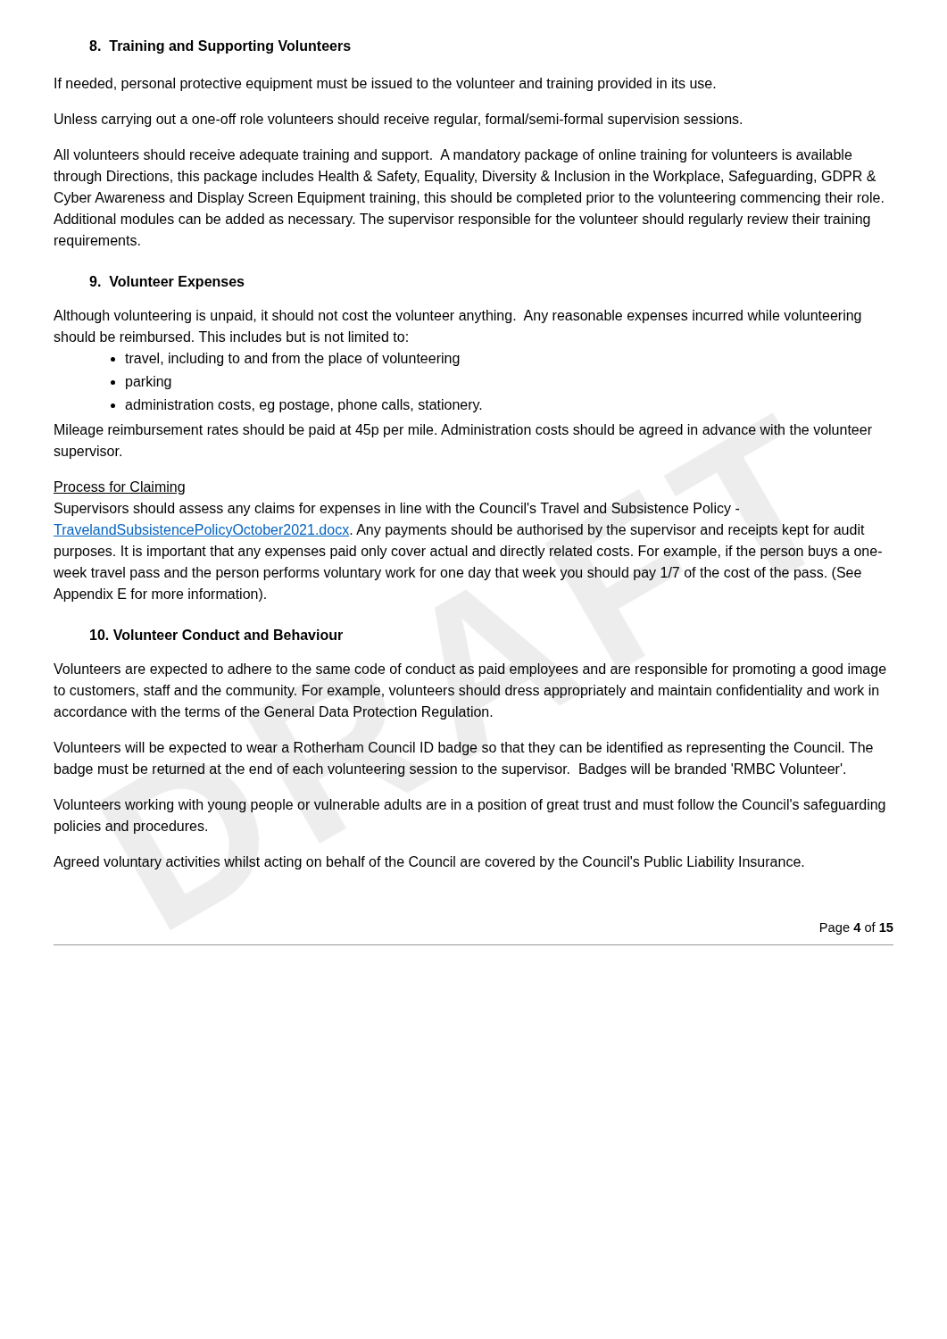DRAFT
8. Training and Supporting Volunteers
If needed, personal protective equipment must be issued to the volunteer and training provided in its use.
Unless carrying out a one-off role volunteers should receive regular, formal/semi-formal supervision sessions.
All volunteers should receive adequate training and support. A mandatory package of online training for volunteers is available through Directions, this package includes Health & Safety, Equality, Diversity & Inclusion in the Workplace, Safeguarding, GDPR & Cyber Awareness and Display Screen Equipment training, this should be completed prior to the volunteering commencing their role. Additional modules can be added as necessary. The supervisor responsible for the volunteer should regularly review their training requirements.
9. Volunteer Expenses
Although volunteering is unpaid, it should not cost the volunteer anything. Any reasonable expenses incurred while volunteering should be reimbursed. This includes but is not limited to:
travel, including to and from the place of volunteering
parking
administration costs, eg postage, phone calls, stationery.
Mileage reimbursement rates should be paid at 45p per mile. Administration costs should be agreed in advance with the volunteer supervisor.
Process for Claiming
Supervisors should assess any claims for expenses in line with the Council's Travel and Subsistence Policy - TravelandSubsistencePolicyOctober2021.docx. Any payments should be authorised by the supervisor and receipts kept for audit purposes. It is important that any expenses paid only cover actual and directly related costs. For example, if the person buys a one-week travel pass and the person performs voluntary work for one day that week you should pay 1/7 of the cost of the pass. (See Appendix E for more information).
10. Volunteer Conduct and Behaviour
Volunteers are expected to adhere to the same code of conduct as paid employees and are responsible for promoting a good image to customers, staff and the community. For example, volunteers should dress appropriately and maintain confidentiality and work in accordance with the terms of the General Data Protection Regulation.
Volunteers will be expected to wear a Rotherham Council ID badge so that they can be identified as representing the Council. The badge must be returned at the end of each volunteering session to the supervisor. Badges will be branded 'RMBC Volunteer'.
Volunteers working with young people or vulnerable adults are in a position of great trust and must follow the Council's safeguarding policies and procedures.
Agreed voluntary activities whilst acting on behalf of the Council are covered by the Council's Public Liability Insurance.
Page 4 of 15